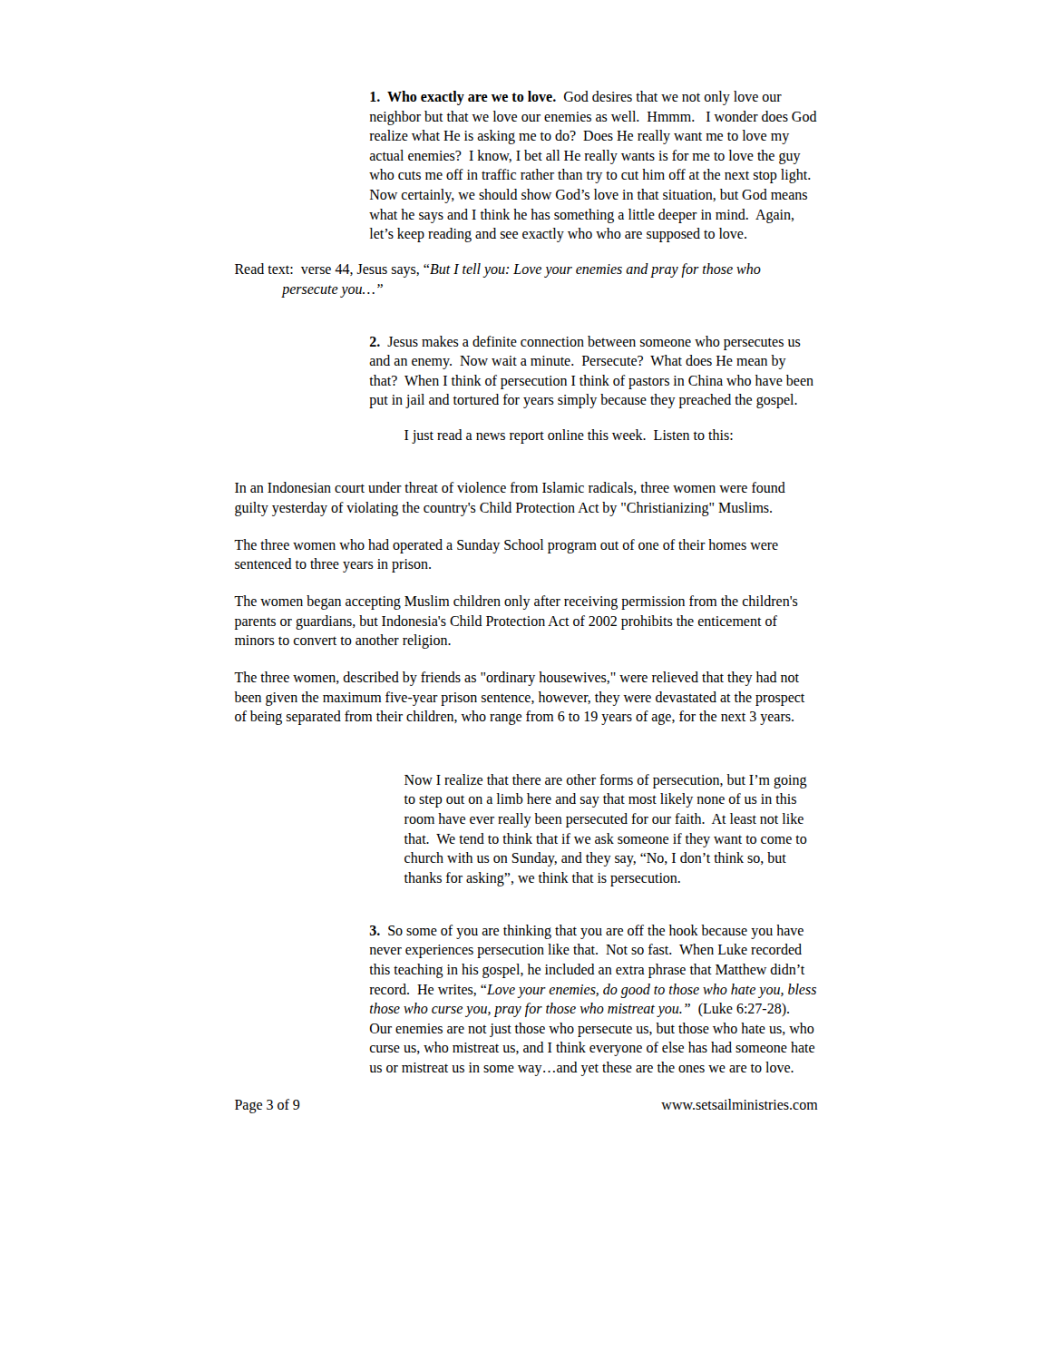1. Who exactly are we to love. God desires that we not only love our neighbor but that we love our enemies as well. Hmmm. I wonder does God realize what He is asking me to do? Does He really want me to love my actual enemies? I know, I bet all He really wants is for me to love the guy who cuts me off in traffic rather than try to cut him off at the next stop light. Now certainly, we should show God’s love in that situation, but God means what he says and I think he has something a little deeper in mind. Again, let’s keep reading and see exactly who who are supposed to love.
Read text: verse 44, Jesus says, “But I tell you: Love your enemies and pray for those who persecute you…”
2. Jesus makes a definite connection between someone who persecutes us and an enemy. Now wait a minute. Persecute? What does He mean by that? When I think of persecution I think of pastors in China who have been put in jail and tortured for years simply because they preached the gospel.
I just read a news report online this week. Listen to this:
In an Indonesian court under threat of violence from Islamic radicals, three women were found guilty yesterday of violating the country's Child Protection Act by "Christianizing" Muslims.
The three women who had operated a Sunday School program out of one of their homes were sentenced to three years in prison.
The women began accepting Muslim children only after receiving permission from the children's parents or guardians, but Indonesia's Child Protection Act of 2002 prohibits the enticement of minors to convert to another religion.
The three women, described by friends as "ordinary housewives," were relieved that they had not been given the maximum five-year prison sentence, however, they were devastated at the prospect of being separated from their children, who range from 6 to 19 years of age, for the next 3 years.
Now I realize that there are other forms of persecution, but I’m going to step out on a limb here and say that most likely none of us in this room have ever really been persecuted for our faith. At least not like that. We tend to think that if we ask someone if they want to come to church with us on Sunday, and they say, “No, I don’t think so, but thanks for asking”, we think that is persecution.
3. So some of you are thinking that you are off the hook because you have never experiences persecution like that. Not so fast. When Luke recorded this teaching in his gospel, he included an extra phrase that Matthew didn’t record. He writes, “Love your enemies, do good to those who hate you, bless those who curse you, pray for those who mistreat you.” (Luke 6:27-28). Our enemies are not just those who persecute us, but those who hate us, who curse us, who mistreat us, and I think everyone of else has had someone hate us or mistreat us in some way…and yet these are the ones we are to love.
Page 3 of 9 www.setsailministries.com